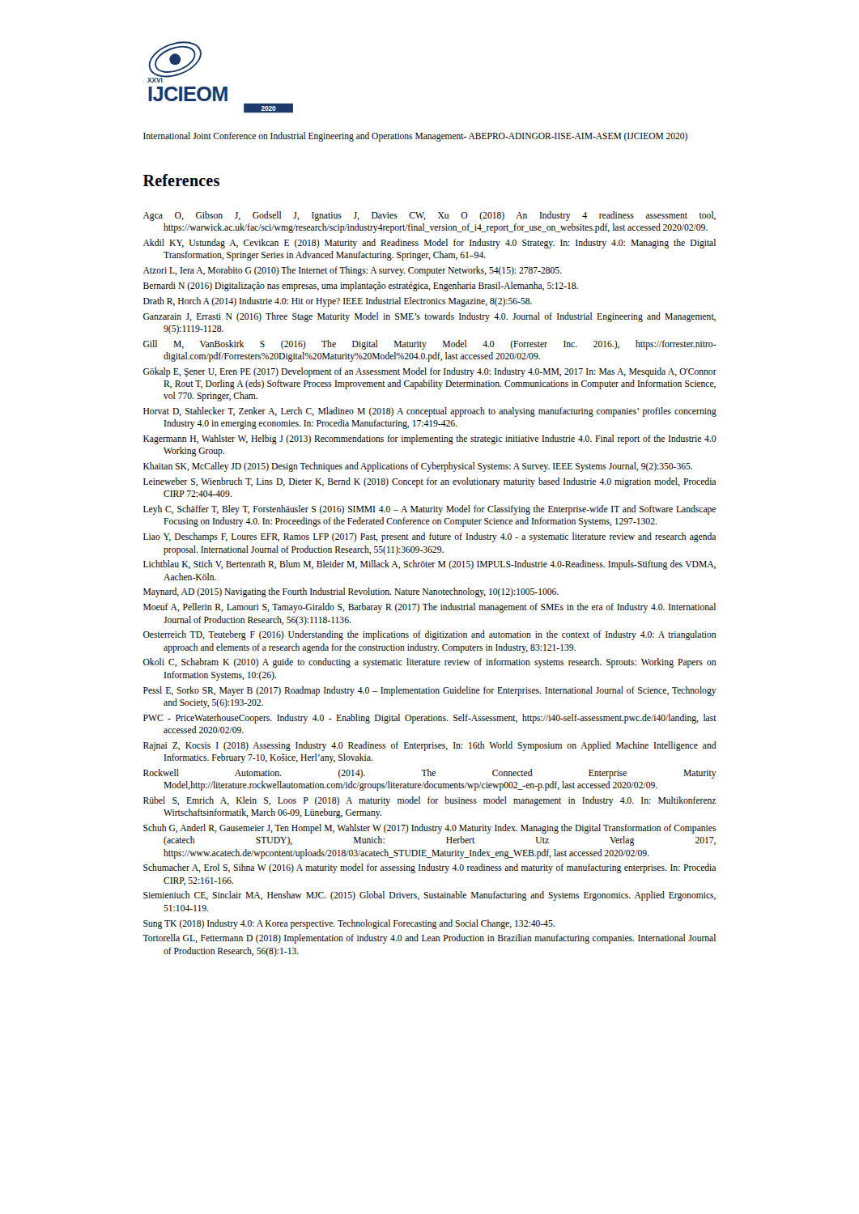XXVI IJCIEOM 2020
International Joint Conference on Industrial Engineering and Operations Management- ABEPRO-ADINGOR-IISE-AIM-ASEM (IJCIEOM 2020)
References
Agca O, Gibson J, Godsell J, Ignatius J, Davies CW, Xu O (2018) An Industry 4 readiness assessment tool, https://warwick.ac.uk/fac/sci/wmg/research/scip/industry4report/final_version_of_i4_report_for_use_on_websites.pdf, last accessed 2020/02/09.
Akdil KY, Ustundag A, Cevikcan E (2018) Maturity and Readiness Model for Industry 4.0 Strategy. In: Industry 4.0: Managing the Digital Transformation, Springer Series in Advanced Manufacturing. Springer, Cham, 61–94.
Atzori L, Iera A, Morabito G (2010) The Internet of Things: A survey. Computer Networks, 54(15): 2787-2805.
Bernardi N (2016) Digitalização nas empresas, uma implantação estratégica, Engenharia Brasil-Alemanha, 5:12-18.
Drath R, Horch A (2014) Industrie 4.0: Hit or Hype? IEEE Industrial Electronics Magazine, 8(2):56-58.
Ganzarain J, Errasti N (2016) Three Stage Maturity Model in SME’s towards Industry 4.0. Journal of Industrial Engineering and Management, 9(5):1119-1128.
Gill M, VanBoskirk S (2016) The Digital Maturity Model 4.0 (Forrester Inc. 2016.), https://forrester.nitro-digital.com/pdf/Forresters%20Digital%20Maturity%20Model%204.0.pdf, last accessed 2020/02/09.
Gökalp E, Şener U, Eren PE (2017) Development of an Assessment Model for Industry 4.0: Industry 4.0-MM, 2017 In: Mas A, Mesquida A, O'Connor R, Rout T, Dorling A (eds) Software Process Improvement and Capability Determination. Communications in Computer and Information Science, vol 770. Springer, Cham.
Horvat D, Stahlecker T, Zenker A, Lerch C, Mladineo M (2018) A conceptual approach to analysing manufacturing companies’ profiles concerning Industry 4.0 in emerging economies. In: Procedia Manufacturing, 17:419-426.
Kagermann H, Wahlster W, Helbig J (2013) Recommendations for implementing the strategic initiative Industrie 4.0. Final report of the Industrie 4.0 Working Group.
Khaitan SK, McCalley JD (2015) Design Techniques and Applications of Cyberphysical Systems: A Survey. IEEE Systems Journal, 9(2):350-365.
Leineweber S, Wienbruch T, Lins D, Dieter K, Bernd K (2018) Concept for an evolutionary maturity based Industrie 4.0 migration model, Procedia CIRP 72:404-409.
Leyh C, Schäffer T, Bley T, Forstenhäusler S (2016) SIMMI 4.0 – A Maturity Model for Classifying the Enterprise-wide IT and Software Landscape Focusing on Industry 4.0. In: Proceedings of the Federated Conference on Computer Science and Information Systems, 1297-1302.
Liao Y, Deschamps F, Loures EFR, Ramos LFP (2017) Past, present and future of Industry 4.0 - a systematic literature review and research agenda proposal. International Journal of Production Research, 55(11):3609-3629.
Lichtblau K, Stich V, Bertenrath R, Blum M, Bleider M, Millack A, Schröter M (2015) IMPULS-Industrie 4.0-Readiness. Impuls-Stiftung des VDMA, Aachen-Köln.
Maynard, AD (2015) Navigating the Fourth Industrial Revolution. Nature Nanotechnology, 10(12):1005-1006.
Moeuf A, Pellerin R, Lamouri S, Tamayo-Giraldo S, Barbaray R (2017) The industrial management of SMEs in the era of Industry 4.0. International Journal of Production Research, 56(3):1118-1136.
Oesterreich TD, Teuteberg F (2016) Understanding the implications of digitization and automation in the context of Industry 4.0: A triangulation approach and elements of a research agenda for the construction industry. Computers in Industry, 83:121-139.
Okoli C, Schabram K (2010) A guide to conducting a systematic literature review of information systems research. Sprouts: Working Papers on Information Systems, 10:(26).
Pessl E, Sorko SR, Mayer B (2017) Roadmap Industry 4.0 – Implementation Guideline for Enterprises. International Journal of Science, Technology and Society, 5(6):193-202.
PWC - PriceWaterhouseCoopers. Industry 4.0 - Enabling Digital Operations. Self-Assessment, https://i40-self-assessment.pwc.de/i40/landing, last accessed 2020/02/09.
Rajnai Z, Kocsis I (2018) Assessing Industry 4.0 Readiness of Enterprises, In: 16th World Symposium on Applied Machine Intelligence and Informatics. February 7-10, Košice, Herl’any, Slovakia.
Rockwell Automation. (2014). The Connected Enterprise Maturity Model,http://literature.rockwellautomation.com/idc/groups/literature/documents/wp/ciewp002_-en-p.pdf, last accessed 2020/02/09.
Rübel S, Emrich A, Klein S, Loos P (2018) A maturity model for business model management in Industry 4.0. In: Multikonferenz Wirtschaftsinformatik, March 06-09, Lüneburg, Germany.
Schuh G, Anderl R, Gausemeier J, Ten Hompel M, Wahlster W (2017) Industry 4.0 Maturity Index. Managing the Digital Transformation of Companies (acatech STUDY), Munich: Herbert Utz Verlag 2017, https://www.acatech.de/wpcontent/uploads/2018/03/acatech_STUDIE_Maturity_Index_eng_WEB.pdf, last accessed 2020/02/09.
Schumacher A, Erol S, Sihna W (2016) A maturity model for assessing Industry 4.0 readiness and maturity of manufacturing enterprises. In: Procedia CIRP, 52:161-166.
Siemieniuch CE, Sinclair MA, Henshaw MJC. (2015) Global Drivers, Sustainable Manufacturing and Systems Ergonomics. Applied Ergonomics, 51:104-119.
Sung TK (2018) Industry 4.0: A Korea perspective. Technological Forecasting and Social Change, 132:40-45.
Tortorella GL, Fettermann D (2018) Implementation of industry 4.0 and Lean Production in Brazilian manufacturing companies. International Journal of Production Research, 56(8):1-13.